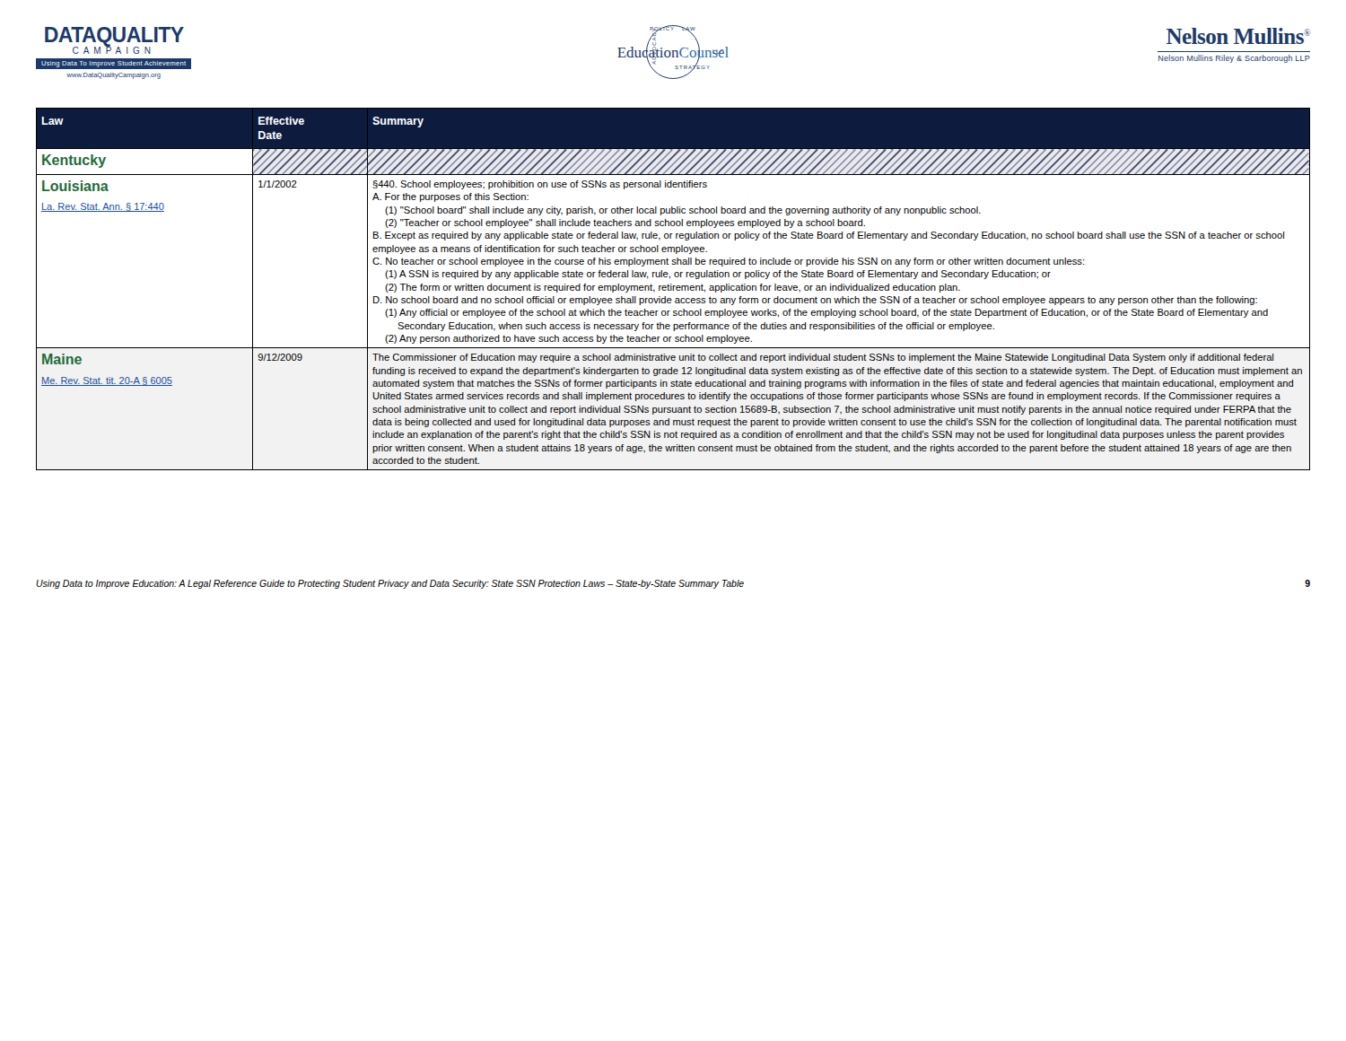DATA QUALITY
CAMPAIGN
Using Data To Improve Student Achievement
www.DataQualityCampaign.org
POLICY LAW STRATEGY ADVOCACY
EducationCounsel
LLC
Nelson Mullins®
Nelson Mullins Riley & Scarborough LLP
| Law | Effective Date | Summary |
| --- | --- | --- |
| Kentucky | | |
| Louisiana La. Rev. Stat. Ann. § 17:440 | 1/1/2002 | §440. School employees; prohibition on use of SSNs as personal identifiers A. For the purposes of this Section: (1) "School board" shall include any city, parish, or other local public school board and the governing authority of any nonpublic school. (2) "Teacher or school employee" shall include teachers and school employees employed by a school board. B. Except as required by any applicable state or federal law, rule, or regulation or policy of the State Board of Elementary and Secondary Education, no school board shall use the SSN of a teacher or school employee as a means of identification for such teacher or school employee. C. No teacher or school employee in the course of his employment shall be required to include or provide his SSN on any form or other written document unless: (1) A SSN is required by any applicable state or federal law, rule, or regulation or policy of the State Board of Elementary and Secondary Education; or (2) The form or written document is required for employment, retirement, application for leave, or an individualized education plan. D. No school board and no school official or employee shall provide access to any form or document on which the SSN of a teacher or school employee appears to any person other than the following: (1) Any official or employee of the school at which the teacher or school employee works, of the employing school board, of the state Department of Education, or of the State Board of Elementary and Secondary Education, when such access is necessary for the performance of the duties and responsibilities of the official or employee. (2) Any person authorized to have such access by the teacher or school employee. |
| Maine Me. Rev. Stat. tit. 20-A § 6005 | 9/12/2009 | The Commissioner of Education may require a school administrative unit to collect and report individual student SSNs to implement the Maine Statewide Longitudinal Data System only if additional federal funding is received to expand the department's kindergarten to grade 12 longitudinal data system existing as of the effective date of this section to a statewide system. The Dept. of Education must implement an automated system that matches the SSNs of former participants in state educational and training programs with information in the files of state and federal agencies that maintain educational, employment and United States armed services records and shall implement procedures to identify the occupations of those former participants whose SSNs are found in employment records. If the Commissioner requires a school administrative unit to collect and report individual SSNs pursuant to section 15689-B, subsection 7, the school administrative unit must notify parents in the annual notice required under FERPA that the data is being collected and used for longitudinal data purposes and must request the parent to provide written consent to use the child's SSN for the collection of longitudinal data. The parental notification must include an explanation of the parent's right that the child's SSN is not required as a condition of enrollment and that the child's SSN may not be used for longitudinal data purposes unless the parent provides prior written consent. When a student attains 18 years of age, the written consent must be obtained from the student, and the rights accorded to the parent before the student attained 18 years of age are then accorded to the student. |
Using Data to Improve Education: A Legal Reference Guide to Protecting Student Privacy and Data Security: State SSN Protection Laws – State-by-State Summary Table
9